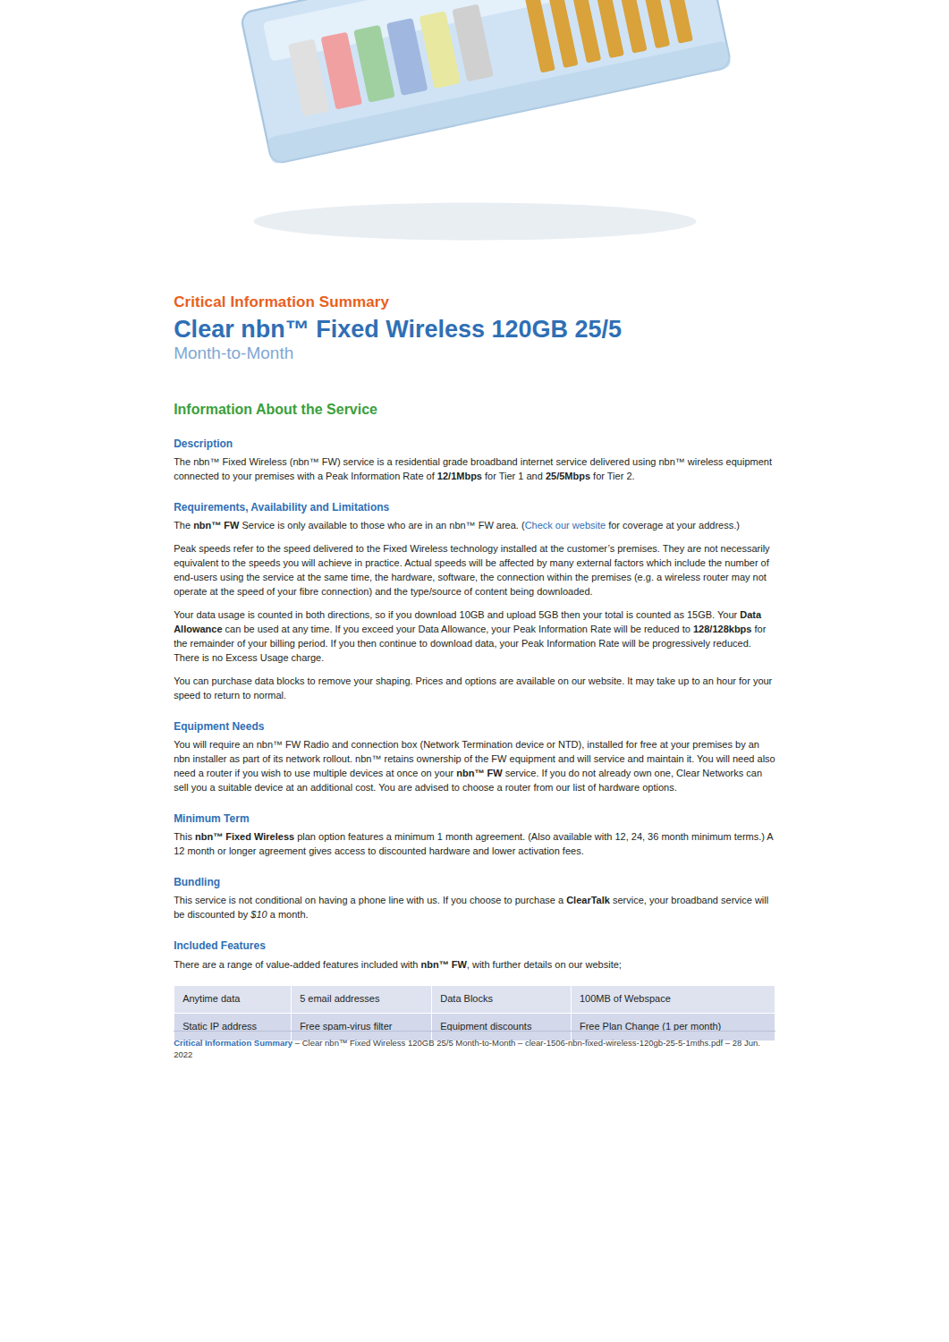Critical Information Summary
Clear nbn™ Fixed Wireless 120GB 25/5
Month-to-Month
Information About the Service
Description
The nbn™ Fixed Wireless (nbn™ FW) service is a residential grade broadband internet service delivered using nbn™ wireless equipment connected to your premises with a Peak Information Rate of 12/1Mbps for Tier 1 and 25/5Mbps for Tier 2.
Requirements, Availability and Limitations
The nbn™ FW Service is only available to those who are in an nbn™ FW area. (Check our website for coverage at your address.)
Peak speeds refer to the speed delivered to the Fixed Wireless technology installed at the customer’s premises. They are not necessarily equivalent to the speeds you will achieve in practice. Actual speeds will be affected by many external factors which include the number of end-users using the service at the same time, the hardware, software, the connection within the premises (e.g. a wireless router may not operate at the speed of your fibre connection) and the type/source of content being downloaded.
Your data usage is counted in both directions, so if you download 10GB and upload 5GB then your total is counted as 15GB. Your Data Allowance can be used at any time. If you exceed your Data Allowance, your Peak Information Rate will be reduced to 128/128kbps for the remainder of your billing period. If you then continue to download data, your Peak Information Rate will be progressively reduced. There is no Excess Usage charge.
You can purchase data blocks to remove your shaping. Prices and options are available on our website. It may take up to an hour for your speed to return to normal.
Equipment Needs
You will require an nbn™ FW Radio and connection box (Network Termination device or NTD), installed for free at your premises by an nbn installer as part of its network rollout. nbn™ retains ownership of the FW equipment and will service and maintain it. You will need also need a router if you wish to use multiple devices at once on your nbn™ FW service. If you do not already own one, Clear Networks can sell you a suitable device at an additional cost. You are advised to choose a router from our list of hardware options.
Minimum Term
This nbn™ Fixed Wireless plan option features a minimum 1 month agreement. (Also available with 12, 24, 36 month minimum terms.) A 12 month or longer agreement gives access to discounted hardware and lower activation fees.
Bundling
This service is not conditional on having a phone line with us. If you choose to purchase a ClearTalk service, your broadband service will be discounted by $10 a month.
Included Features
There are a range of value-added features included with nbn™ FW, with further details on our website;
| Anytime data | 5 email addresses | Data Blocks | 100MB of Webspace |
| Static IP address | Free spam-virus filter | Equipment discounts | Free Plan Change (1 per month) |
Critical Information Summary – Clear nbn™ Fixed Wireless 120GB 25/5 Month-to-Month – clear-1506-nbn-fixed-wireless-120gb-25-5-1mths.pdf – 28 Jun. 2022